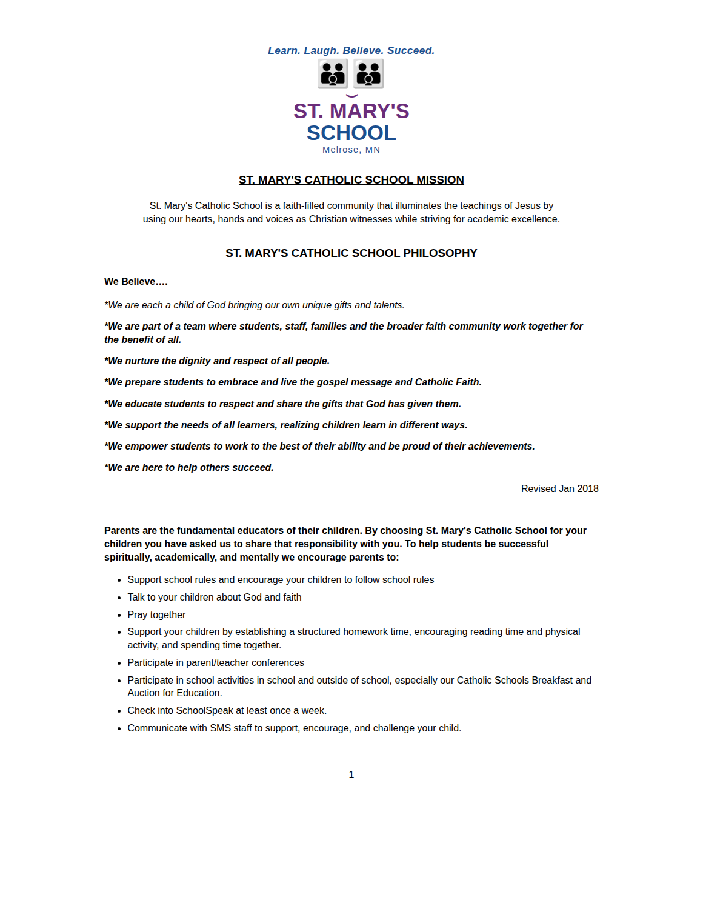Learn. Laugh. Believe. Succeed.
👪👪
⌣
ST. MARY'S
SCHOOL
Melrose, MN
ST. MARY'S CATHOLIC SCHOOL MISSION
St. Mary's Catholic School is a faith-filled community that illuminates the teachings of Jesus by using our hearts, hands and voices as Christian witnesses while striving for academic excellence.
ST. MARY'S CATHOLIC SCHOOL PHILOSOPHY
We Believe….
*We are each a child of God bringing our own unique gifts and talents.
*We are part of a team where students, staff, families and the broader faith community work together for the benefit of all.
*We nurture the dignity and respect of all people.
*We prepare students to embrace and live the gospel message and Catholic Faith.
*We educate students to respect and share the gifts that God has given them.
*We support the needs of all learners, realizing children learn in different ways.
*We empower students to work to the best of their ability and be proud of their achievements.
*We are here to help others succeed.
Revised Jan 2018
Parents are the fundamental educators of their children. By choosing St. Mary's Catholic School for your children you have asked us to share that responsibility with you. To help students be successful spiritually, academically, and mentally we encourage parents to:
Support school rules and encourage your children to follow school rules
Talk to your children about God and faith
Pray together
Support your children by establishing a structured homework time, encouraging reading time and physical activity, and spending time together.
Participate in parent/teacher conferences
Participate in school activities in school and outside of school, especially our Catholic Schools Breakfast and Auction for Education.
Check into SchoolSpeak at least once a week.
Communicate with SMS staff to support, encourage, and challenge your child.
1